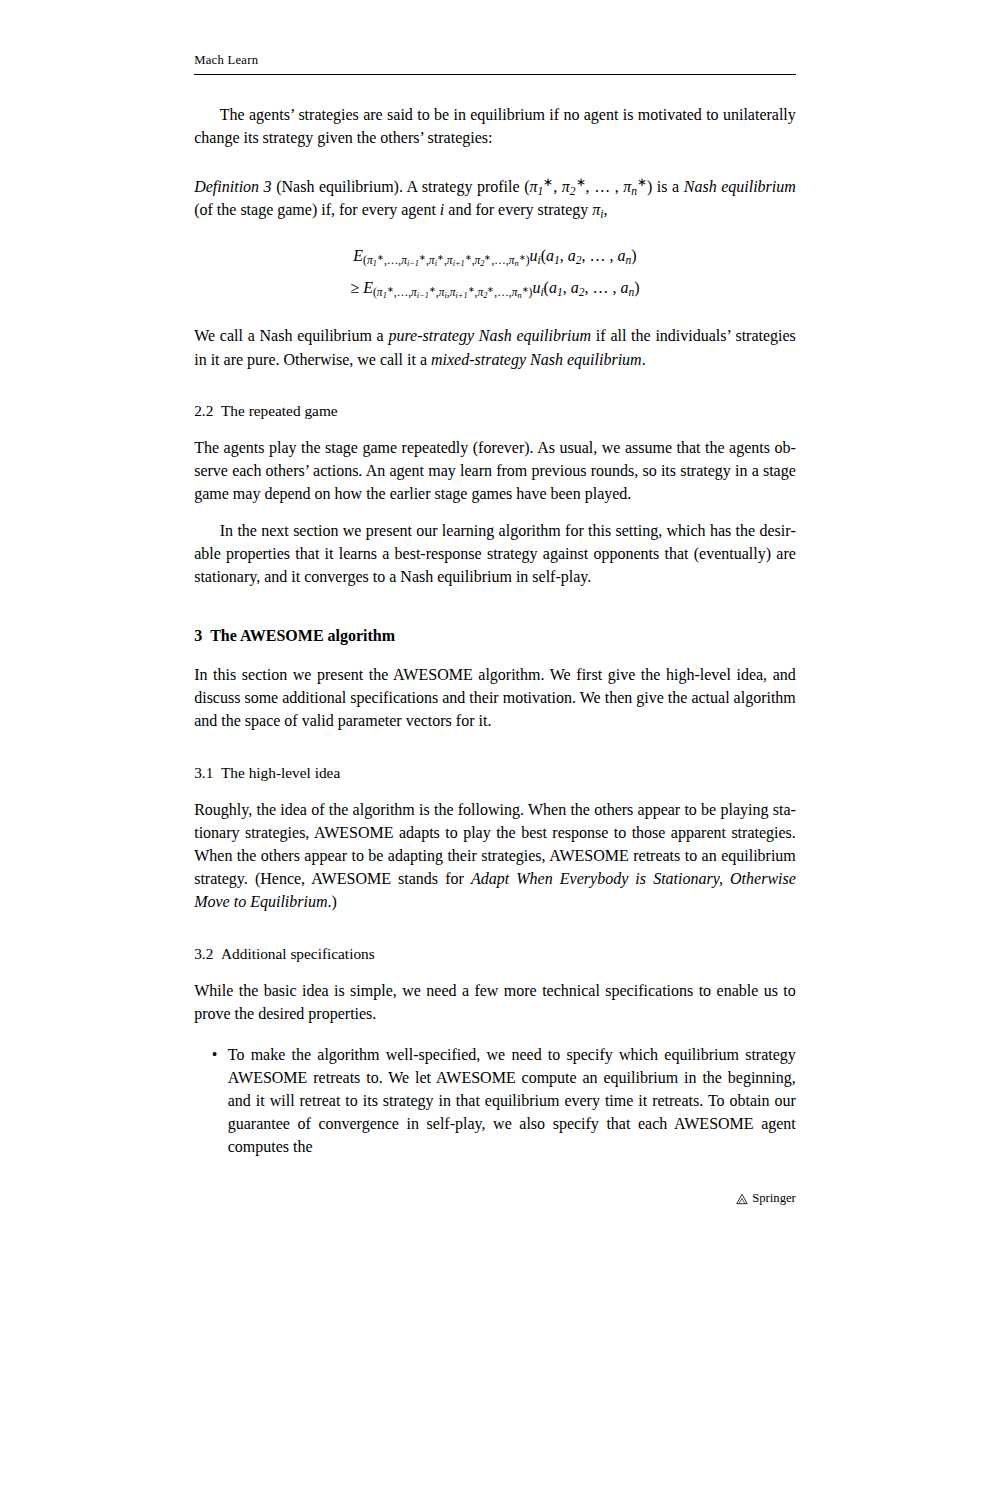Mach Learn
The agents’ strategies are said to be in equilibrium if no agent is motivated to unilaterally change its strategy given the others’ strategies:
Definition 3 (Nash equilibrium). A strategy profile (π1∗, π2∗, … , πn∗) is a Nash equilibrium (of the stage game) if, for every agent i and for every strategy πi,
E(π1∗,…,πi−1∗,πi∗,πi+1∗,π2∗,…,πn∗)ui(a1, a2, … , an) ≥ E(π1∗,…,πi−1∗,πi,πi+1∗,π2∗,…,πn∗)ui(a1, a2, … , an)
We call a Nash equilibrium a pure-strategy Nash equilibrium if all the individuals’ strategies in it are pure. Otherwise, we call it a mixed-strategy Nash equilibrium.
2.2 The repeated game
The agents play the stage game repeatedly (forever). As usual, we assume that the agents observe each others’ actions. An agent may learn from previous rounds, so its strategy in a stage game may depend on how the earlier stage games have been played.
In the next section we present our learning algorithm for this setting, which has the desirable properties that it learns a best-response strategy against opponents that (eventually) are stationary, and it converges to a Nash equilibrium in self-play.
3 The AWESOME algorithm
In this section we present the AWESOME algorithm. We first give the high-level idea, and discuss some additional specifications and their motivation. We then give the actual algorithm and the space of valid parameter vectors for it.
3.1 The high-level idea
Roughly, the idea of the algorithm is the following. When the others appear to be playing stationary strategies, AWESOME adapts to play the best response to those apparent strategies. When the others appear to be adapting their strategies, AWESOME retreats to an equilibrium strategy. (Hence, AWESOME stands for Adapt When Everybody is Stationary, Otherwise Move to Equilibrium.)
3.2 Additional specifications
While the basic idea is simple, we need a few more technical specifications to enable us to prove the desired properties.
To make the algorithm well-specified, we need to specify which equilibrium strategy AWESOME retreats to. We let AWESOME compute an equilibrium in the beginning, and it will retreat to its strategy in that equilibrium every time it retreats. To obtain our guarantee of convergence in self-play, we also specify that each AWESOME agent computes the
Springer